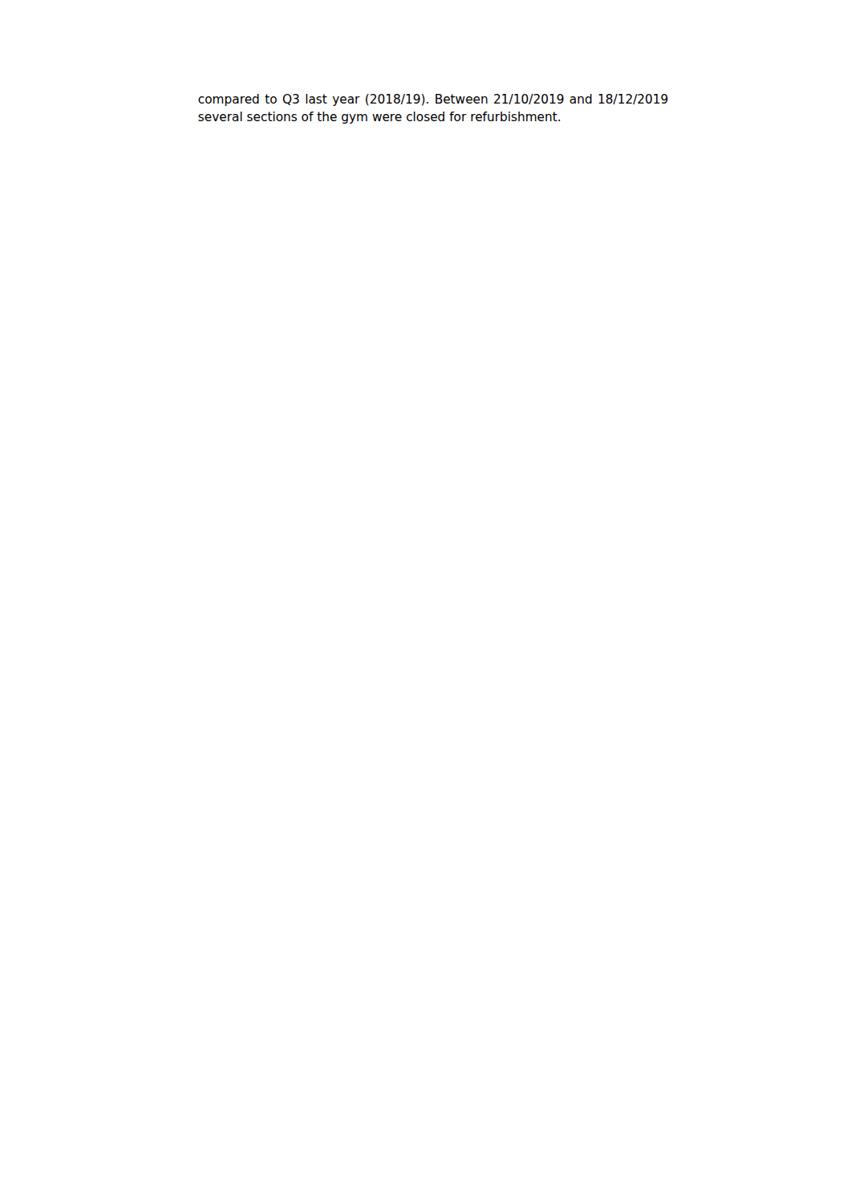compared to Q3 last year (2018/19). Between 21/10/2019 and 18/12/2019 several sections of the gym were closed for refurbishment.